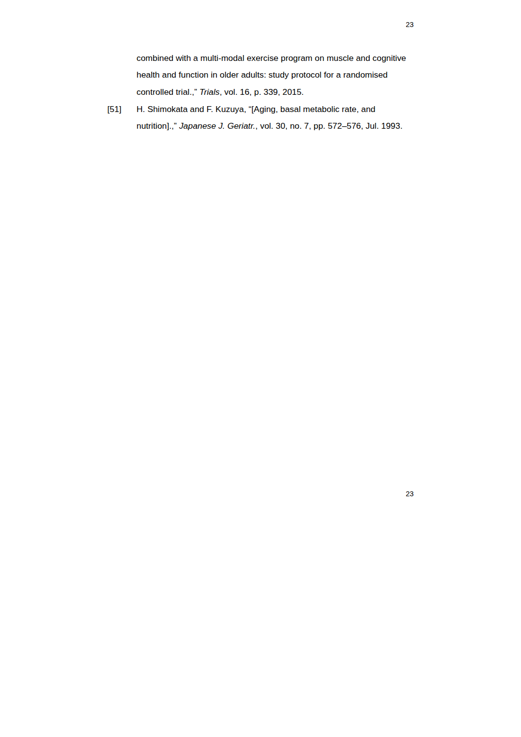23
combined with a multi-modal exercise program on muscle and cognitive health and function in older adults: study protocol for a randomised controlled trial.,” Trials, vol. 16, p. 339, 2015.
[51] H. Shimokata and F. Kuzuya, “[Aging, basal metabolic rate, and nutrition].,” Japanese J. Geriatr., vol. 30, no. 7, pp. 572–576, Jul. 1993.
23